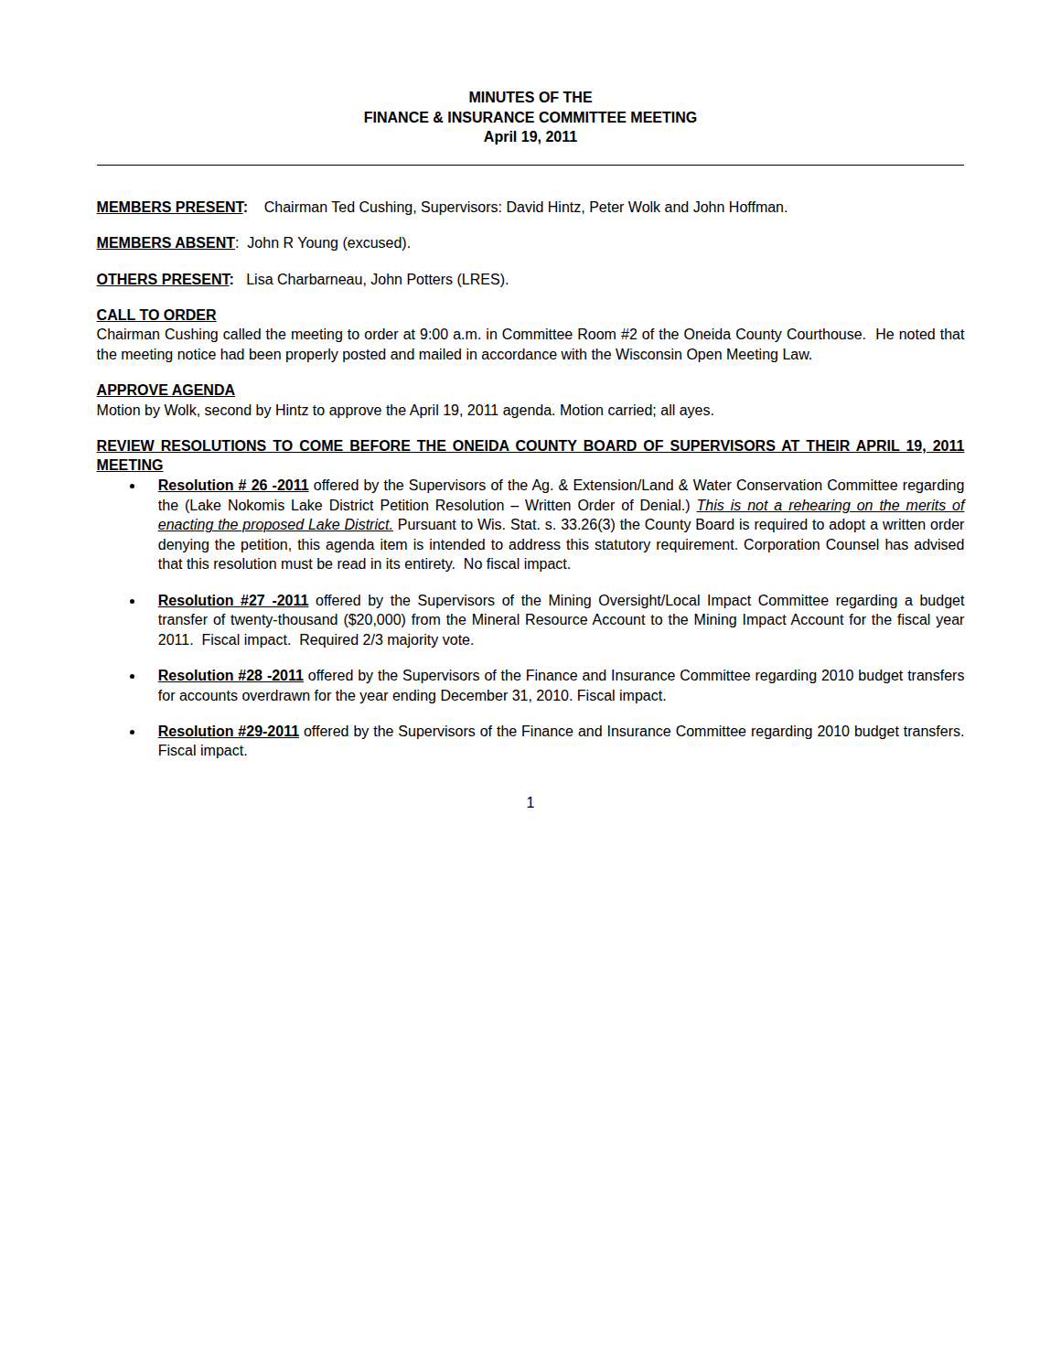MINUTES OF THE
FINANCE & INSURANCE COMMITTEE MEETING
April 19, 2011
MEMBERS PRESENT: Chairman Ted Cushing, Supervisors: David Hintz, Peter Wolk and John Hoffman.
MEMBERS ABSENT: John R Young (excused).
OTHERS PRESENT: Lisa Charbarneau, John Potters (LRES).
CALL TO ORDER
Chairman Cushing called the meeting to order at 9:00 a.m. in Committee Room #2 of the Oneida County Courthouse. He noted that the meeting notice had been properly posted and mailed in accordance with the Wisconsin Open Meeting Law.
APPROVE AGENDA
Motion by Wolk, second by Hintz to approve the April 19, 2011 agenda. Motion carried; all ayes.
REVIEW RESOLUTIONS TO COME BEFORE THE ONEIDA COUNTY BOARD OF SUPERVISORS AT THEIR APRIL 19, 2011 MEETING
Resolution # 26 -2011 offered by the Supervisors of the Ag. & Extension/Land & Water Conservation Committee regarding the (Lake Nokomis Lake District Petition Resolution – Written Order of Denial.) This is not a rehearing on the merits of enacting the proposed Lake District. Pursuant to Wis. Stat. s. 33.26(3) the County Board is required to adopt a written order denying the petition, this agenda item is intended to address this statutory requirement. Corporation Counsel has advised that this resolution must be read in its entirety. No fiscal impact.
Resolution #27 -2011 offered by the Supervisors of the Mining Oversight/Local Impact Committee regarding a budget transfer of twenty-thousand ($20,000) from the Mineral Resource Account to the Mining Impact Account for the fiscal year 2011. Fiscal impact. Required 2/3 majority vote.
Resolution #28 -2011 offered by the Supervisors of the Finance and Insurance Committee regarding 2010 budget transfers for accounts overdrawn for the year ending December 31, 2010. Fiscal impact.
Resolution #29-2011 offered by the Supervisors of the Finance and Insurance Committee regarding 2010 budget transfers. Fiscal impact.
1